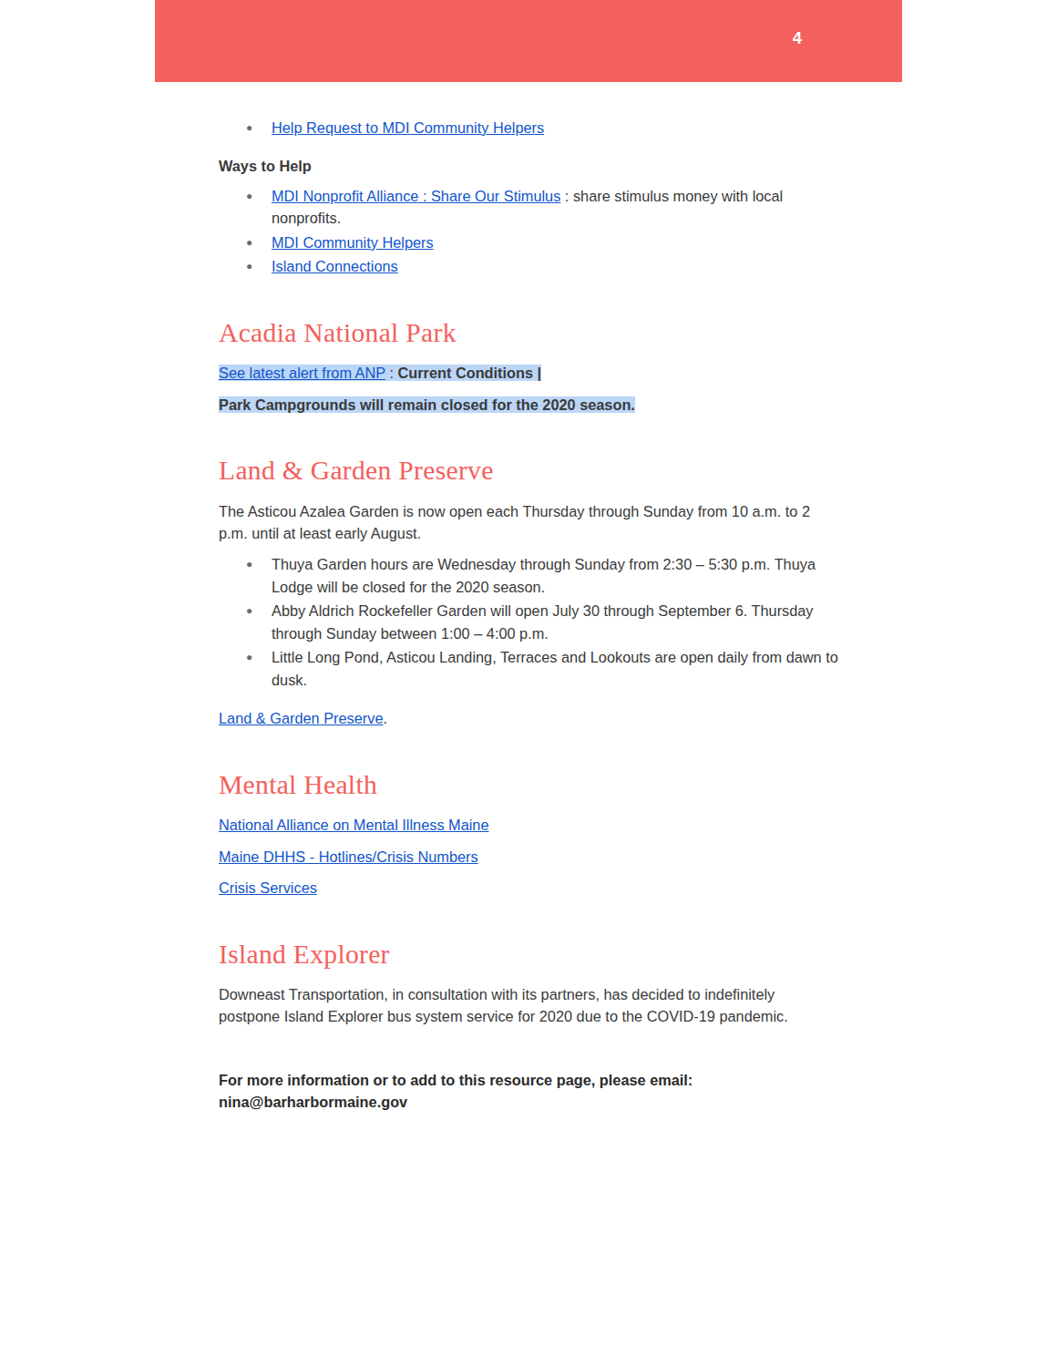4
Help Request to MDI Community Helpers
Ways to Help
MDI Nonprofit Alliance : Share Our Stimulus : share stimulus money with local nonprofits.
MDI Community Helpers
Island Connections
Acadia National Park
See latest alert from ANP : Current Conditions |
Park Campgrounds will remain closed for the 2020 season.
Land & Garden Preserve
The Asticou Azalea Garden is now open each Thursday through Sunday from 10 a.m. to 2 p.m. until at least early August.
Thuya Garden hours are Wednesday through Sunday from 2:30 – 5:30 p.m. Thuya Lodge will be closed for the 2020 season.
Abby Aldrich Rockefeller Garden will open July 30 through September 6. Thursday through Sunday between 1:00 – 4:00 p.m.
Little Long Pond, Asticou Landing, Terraces and Lookouts are open daily from dawn to dusk.
Land & Garden Preserve.
Mental Health
National Alliance on Mental Illness Maine
Maine DHHS - Hotlines/Crisis Numbers
Crisis Services
Island Explorer
Downeast Transportation, in consultation with its partners, has decided to indefinitely postpone Island Explorer bus system service for 2020 due to the COVID-19 pandemic.
For more information or to add to this resource page, please email: nina@barharbormaine.gov